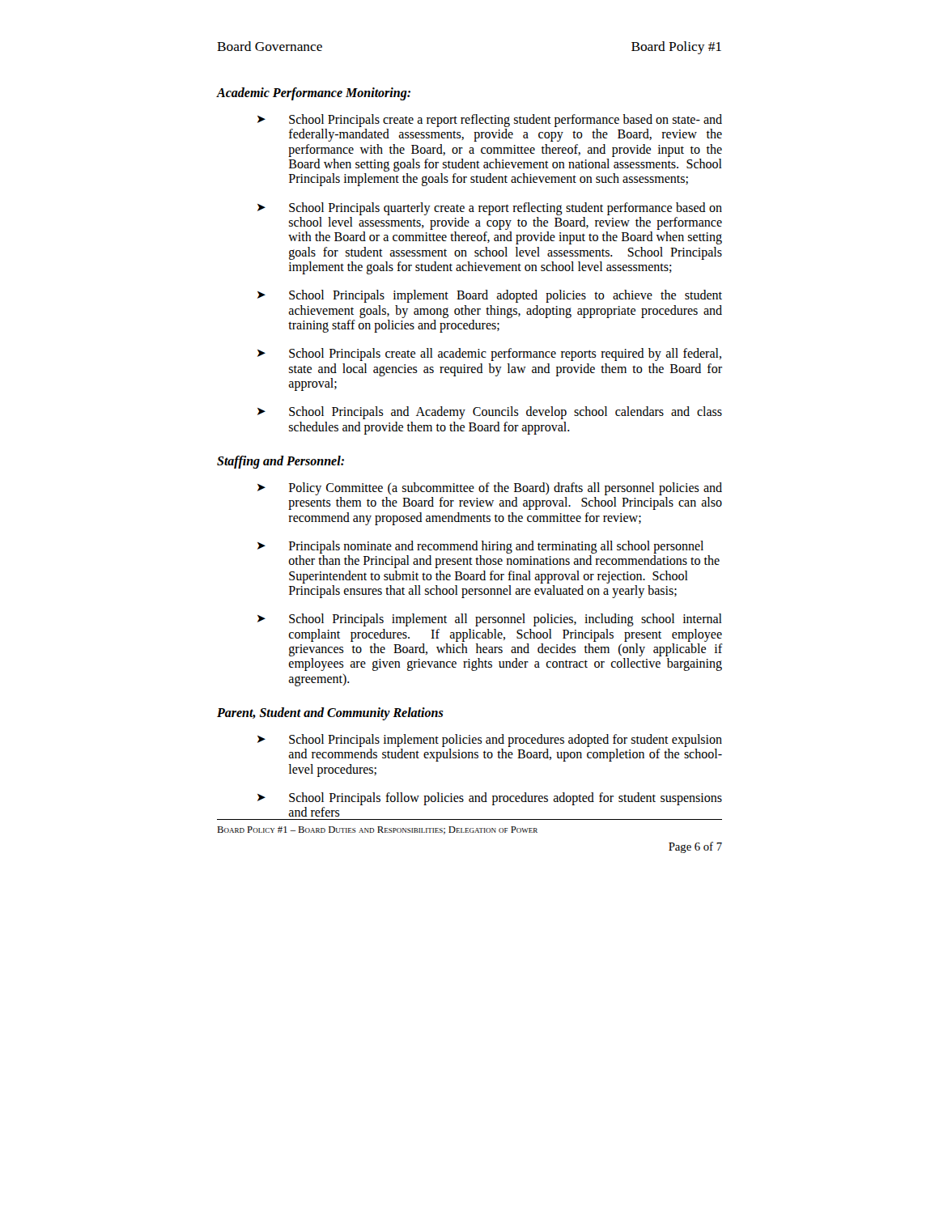Board Governance Board Policy #1
Academic Performance Monitoring:
School Principals create a report reflecting student performance based on state- and federally-mandated assessments, provide a copy to the Board, review the performance with the Board, or a committee thereof, and provide input to the Board when setting goals for student achievement on national assessments. School Principals implement the goals for student achievement on such assessments;
School Principals quarterly create a report reflecting student performance based on school level assessments, provide a copy to the Board, review the performance with the Board or a committee thereof, and provide input to the Board when setting goals for student assessment on school level assessments. School Principals implement the goals for student achievement on school level assessments;
School Principals implement Board adopted policies to achieve the student achievement goals, by among other things, adopting appropriate procedures and training staff on policies and procedures;
School Principals create all academic performance reports required by all federal, state and local agencies as required by law and provide them to the Board for approval;
School Principals and Academy Councils develop school calendars and class schedules and provide them to the Board for approval.
Staffing and Personnel:
Policy Committee (a subcommittee of the Board) drafts all personnel policies and presents them to the Board for review and approval. School Principals can also recommend any proposed amendments to the committee for review;
Principals nominate and recommend hiring and terminating all school personnel other than the Principal and present those nominations and recommendations to the Superintendent to submit to the Board for final approval or rejection. School Principals ensures that all school personnel are evaluated on a yearly basis;
School Principals implement all personnel policies, including school internal complaint procedures. If applicable, School Principals present employee grievances to the Board, which hears and decides them (only applicable if employees are given grievance rights under a contract or collective bargaining agreement).
Parent, Student and Community Relations
School Principals implement policies and procedures adopted for student expulsion and recommends student expulsions to the Board, upon completion of the school-level procedures;
School Principals follow policies and procedures adopted for student suspensions and refers
Board Policy #1 – Board Duties and Responsibilities; Delegation of Power Page 6 of 7